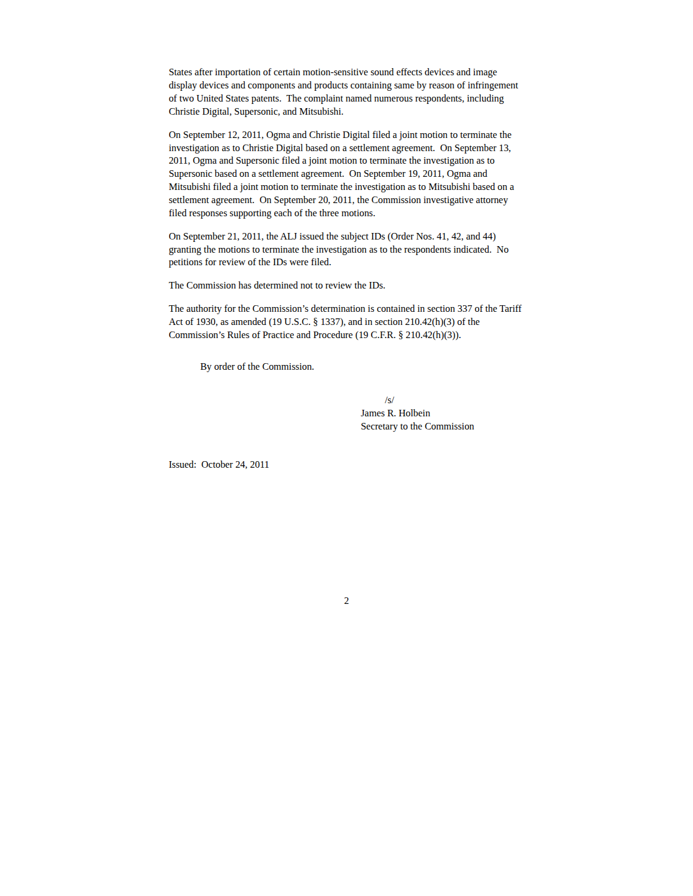States after importation of certain motion-sensitive sound effects devices and image display devices and components and products containing same by reason of infringement of two United States patents. The complaint named numerous respondents, including Christie Digital, Supersonic, and Mitsubishi.
On September 12, 2011, Ogma and Christie Digital filed a joint motion to terminate the investigation as to Christie Digital based on a settlement agreement. On September 13, 2011, Ogma and Supersonic filed a joint motion to terminate the investigation as to Supersonic based on a settlement agreement. On September 19, 2011, Ogma and Mitsubishi filed a joint motion to terminate the investigation as to Mitsubishi based on a settlement agreement. On September 20, 2011, the Commission investigative attorney filed responses supporting each of the three motions.
On September 21, 2011, the ALJ issued the subject IDs (Order Nos. 41, 42, and 44) granting the motions to terminate the investigation as to the respondents indicated. No petitions for review of the IDs were filed.
The Commission has determined not to review the IDs.
The authority for the Commission’s determination is contained in section 337 of the Tariff Act of 1930, as amended (19 U.S.C. § 1337), and in section 210.42(h)(3) of the Commission’s Rules of Practice and Procedure (19 C.F.R. § 210.42(h)(3)).
By order of the Commission.
/s/
James R. Holbein
Secretary to the Commission
Issued: October 24, 2011
2